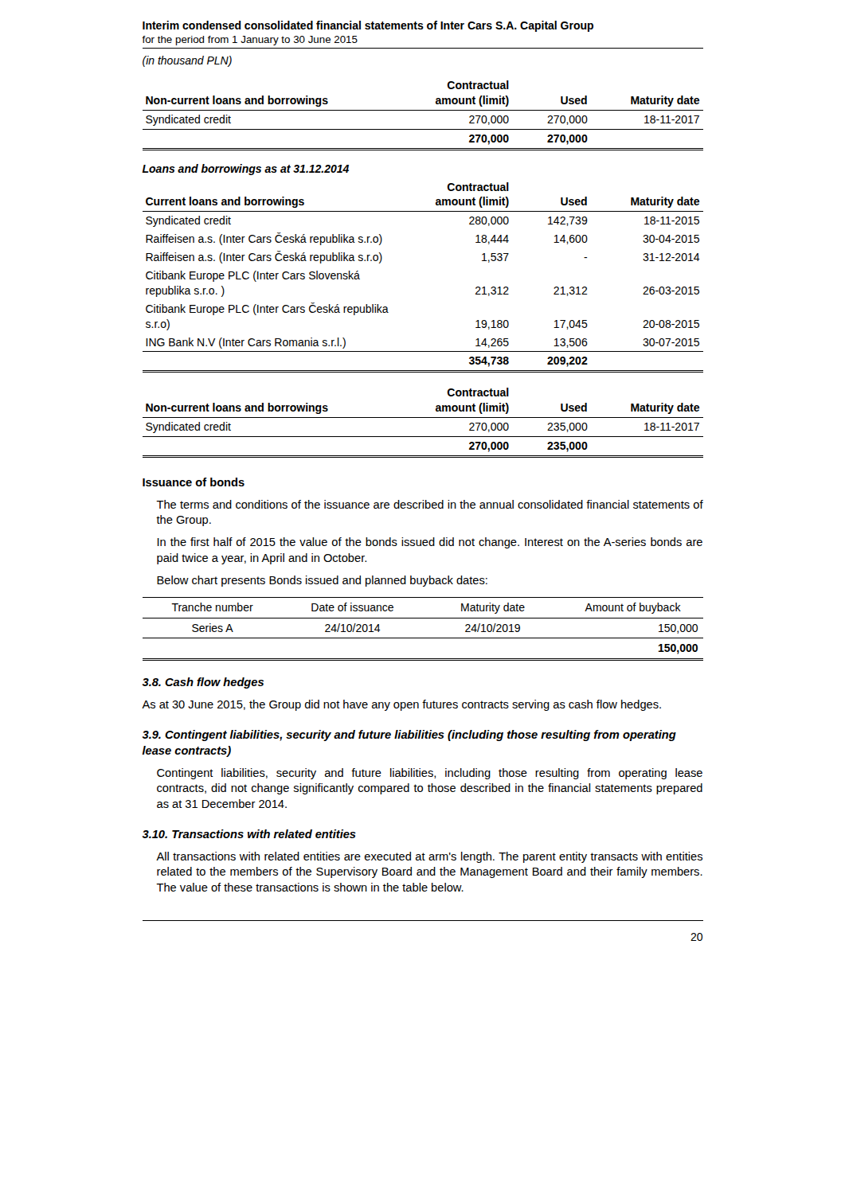Interim condensed consolidated financial statements of Inter Cars S.A. Capital Group
for the period from 1 January to 30 June 2015
(in thousand PLN)
| Non-current loans and borrowings | Contractual amount (limit) | Used | Maturity date |
| --- | --- | --- | --- |
| Syndicated credit | 270,000 | 270,000 | 18-11-2017 |
| | 270,000 | 270,000 | |
Loans and borrowings as at 31.12.2014
| Current loans and borrowings | Contractual amount (limit) | Used | Maturity date |
| --- | --- | --- | --- |
| Syndicated credit | 280,000 | 142,739 | 18-11-2015 |
| Raiffeisen a.s. (Inter Cars Česká republika s.r.o) | 18,444 | 14,600 | 30-04-2015 |
| Raiffeisen a.s. (Inter Cars Česká republika s.r.o) | 1,537 | - | 31-12-2014 |
| Citibank Europe PLC (Inter Cars Slovenská republika s.r.o. ) | 21,312 | 21,312 | 26-03-2015 |
| Citibank Europe PLC (Inter Cars Česká republika s.r.o) | 19,180 | 17,045 | 20-08-2015 |
| ING Bank N.V (Inter Cars Romania s.r.l.) | 14,265 | 13,506 | 30-07-2015 |
| | 354,738 | 209,202 | |
| Non-current loans and borrowings | Contractual amount (limit) | Used | Maturity date |
| Syndicated credit | 270,000 | 235,000 | 18-11-2017 |
| | 270,000 | 235,000 | |
Issuance of bonds
The terms and conditions of the issuance are described in the annual consolidated financial statements of the Group.
In the first half of 2015 the value of the bonds issued did not change. Interest on the A-series bonds are paid twice a year, in April and in October.
Below chart presents Bonds issued and planned buyback dates:
| Tranche number | Date of issuance | Maturity date | Amount of buyback |
| --- | --- | --- | --- |
| Series A | 24/10/2014 | 24/10/2019 | 150,000 |
| | | | 150,000 |
3.8. Cash flow hedges
As at 30 June 2015, the Group did not have any open futures contracts serving as cash flow hedges.
3.9. Contingent liabilities, security and future liabilities (including those resulting from operating lease contracts)
Contingent liabilities, security and future liabilities, including those resulting from operating lease contracts, did not change significantly compared to those described in the financial statements prepared as at 31 December 2014.
3.10. Transactions with related entities
All transactions with related entities are executed at arm's length. The parent entity transacts with entities related to the members of the Supervisory Board and the Management Board and their family members. The value of these transactions is shown in the table below.
20